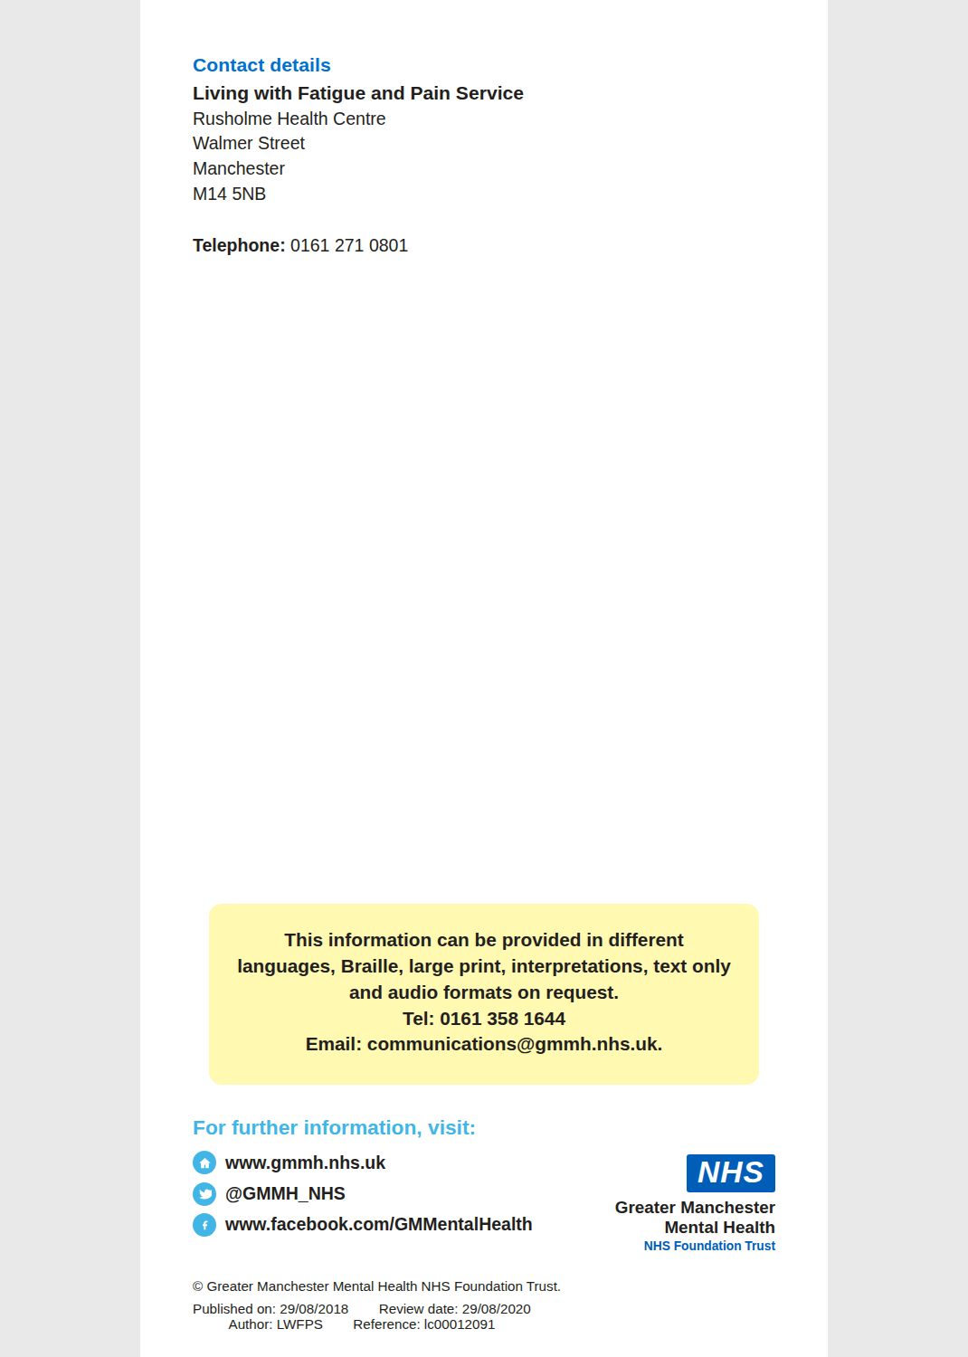Contact details
Living with Fatigue and Pain Service
Rusholme Health Centre
Walmer Street
Manchester
M14 5NB
Telephone: 0161 271 0801
This information can be provided in different languages, Braille, large print, interpretations, text only and audio formats on request.
Tel: 0161 358 1644
Email: communications@gmmh.nhs.uk.
For further information, visit:
www.gmmh.nhs.uk
@GMMH_NHS
www.facebook.com/GMMentalHealth
NHS
Greater Manchester
Mental Health
NHS Foundation Trust
© Greater Manchester Mental Health NHS Foundation Trust.
Published on: 29/08/2018 Review date: 29/08/2020
Author: LWFPS Reference: lc00012091